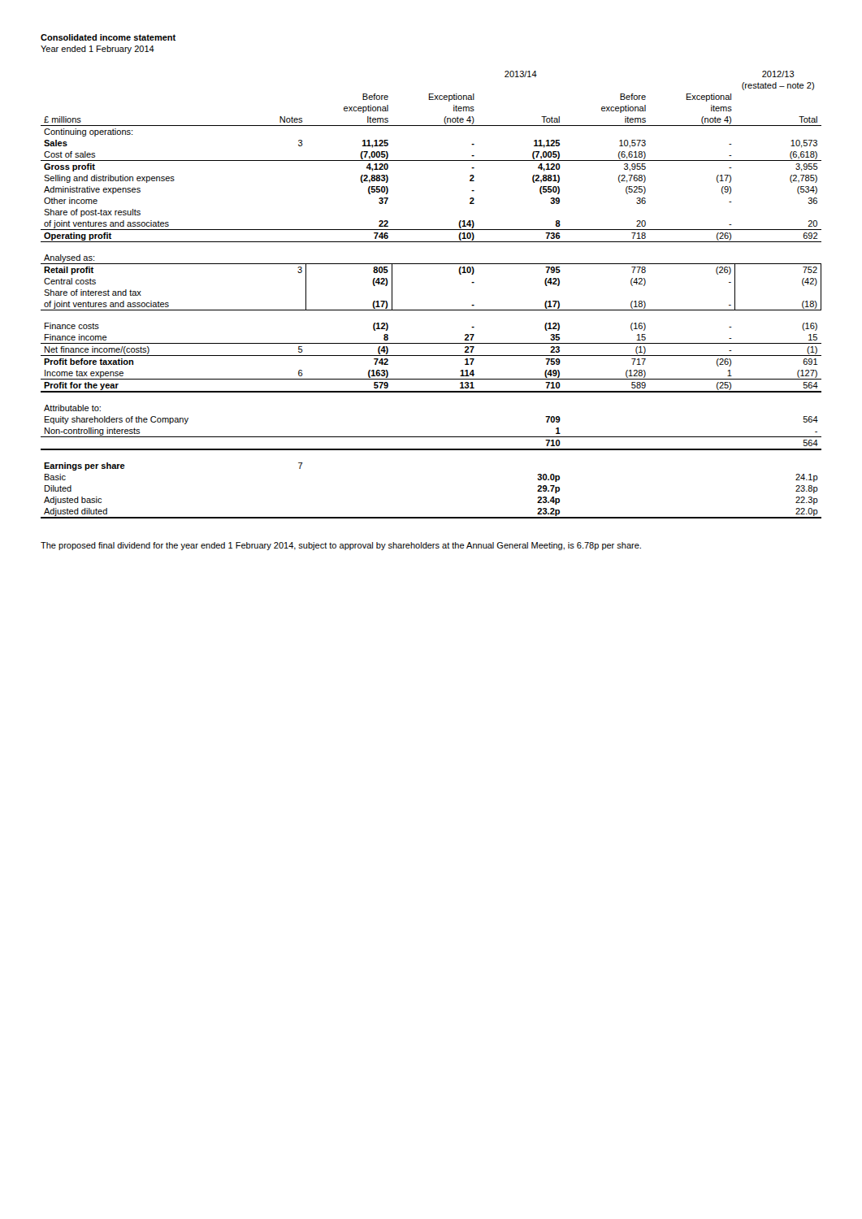Consolidated income statement
Year ended 1 February 2014
| | | | | 2013/14 | | | 2012/13 |
| | | | | | | | (restated – note 2) |
| | | Before | Exceptional | | Before | Exceptional | |
| | | exceptional | items | | exceptional | items | |
| £ millions | Notes | Items | (note 4) | Total | items | (note 4) | Total |
| Continuing operations: | | | | | | | |
| Sales | 3 | 11,125 | - | 11,125 | 10,573 | - | 10,573 |
| Cost of sales | | (7,005) | - | (7,005) | (6,618) | - | (6,618) |
| Gross profit | | 4,120 | - | 4,120 | 3,955 | - | 3,955 |
| Selling and distribution expenses | | (2,883) | 2 | (2,881) | (2,768) | (17) | (2,785) |
| Administrative expenses | | (550) | - | (550) | (525) | (9) | (534) |
| Other income | | 37 | 2 | 39 | 36 | - | 36 |
| Share of post-tax results | | | | | | | |
| of joint ventures and associates | | 22 | (14) | 8 | 20 | - | 20 |
| Operating profit | | 746 | (10) | 736 | 718 | (26) | 692 |
| Analysed as: | | | | | | | |
| Retail profit | 3 | 805 | (10) | 795 | 778 | (26) | 752 |
| Central costs | | (42) | - | (42) | (42) | - | (42) |
| Share of interest and tax | | | | | | | |
| of joint ventures and associates | | (17) | - | (17) | (18) | - | (18) |
| Finance costs | | (12) | - | (12) | (16) | - | (16) |
| Finance income | | 8 | 27 | 35 | 15 | - | 15 |
| Net finance income/(costs) | 5 | (4) | 27 | 23 | (1) | - | (1) |
| Profit before taxation | | 742 | 17 | 759 | 717 | (26) | 691 |
| Income tax expense | 6 | (163) | 114 | (49) | (128) | 1 | (127) |
| Profit for the year | | 579 | 131 | 710 | 589 | (25) | 564 |
| Attributable to: | | | | | | | |
| Equity shareholders of the Company | | | | 709 | | | 564 |
| Non-controlling interests | | | | 1 | | | - |
| | | | | 710 | | | 564 |
| Earnings per share | 7 | | | | | | |
| Basic | | | | 30.0p | | | 24.1p |
| Diluted | | | | 29.7p | | | 23.8p |
| Adjusted basic | | | | 23.4p | | | 22.3p |
| Adjusted diluted | | | | 23.2p | | | 22.0p |
The proposed final dividend for the year ended 1 February 2014, subject to approval by shareholders at the Annual General Meeting, is 6.78p per share.